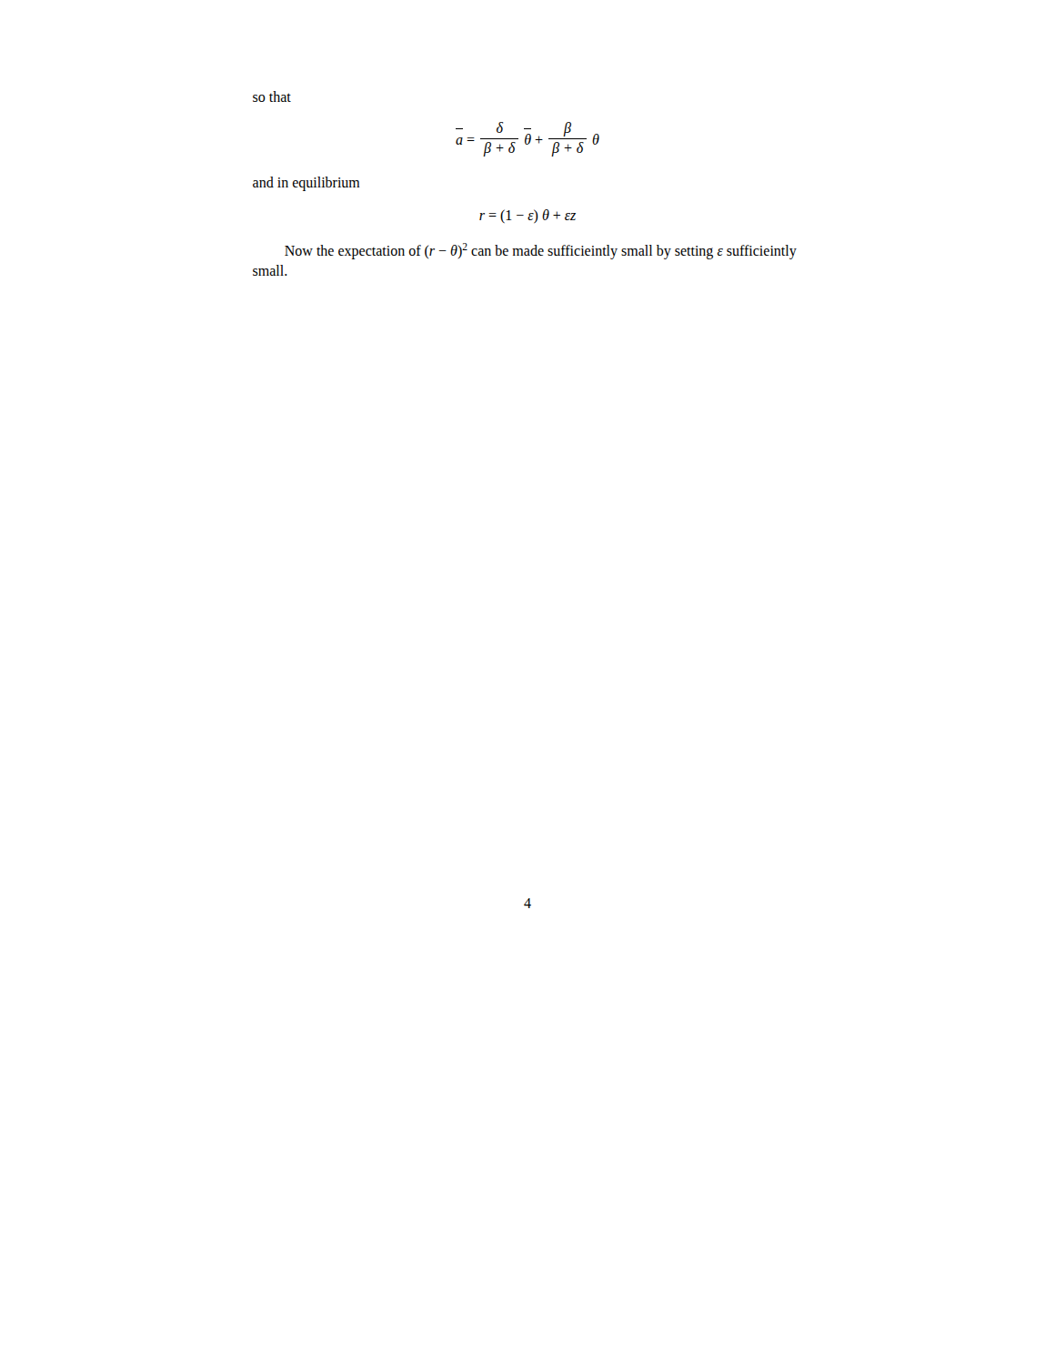so that
a = δ β + δ θ + β β + δ θ
and in equilibrium
r = (1 − ε) θ + εz
Now the expectation of (r − θ)2 can be made sufficieintly small by setting ε sufficieintly small.
4